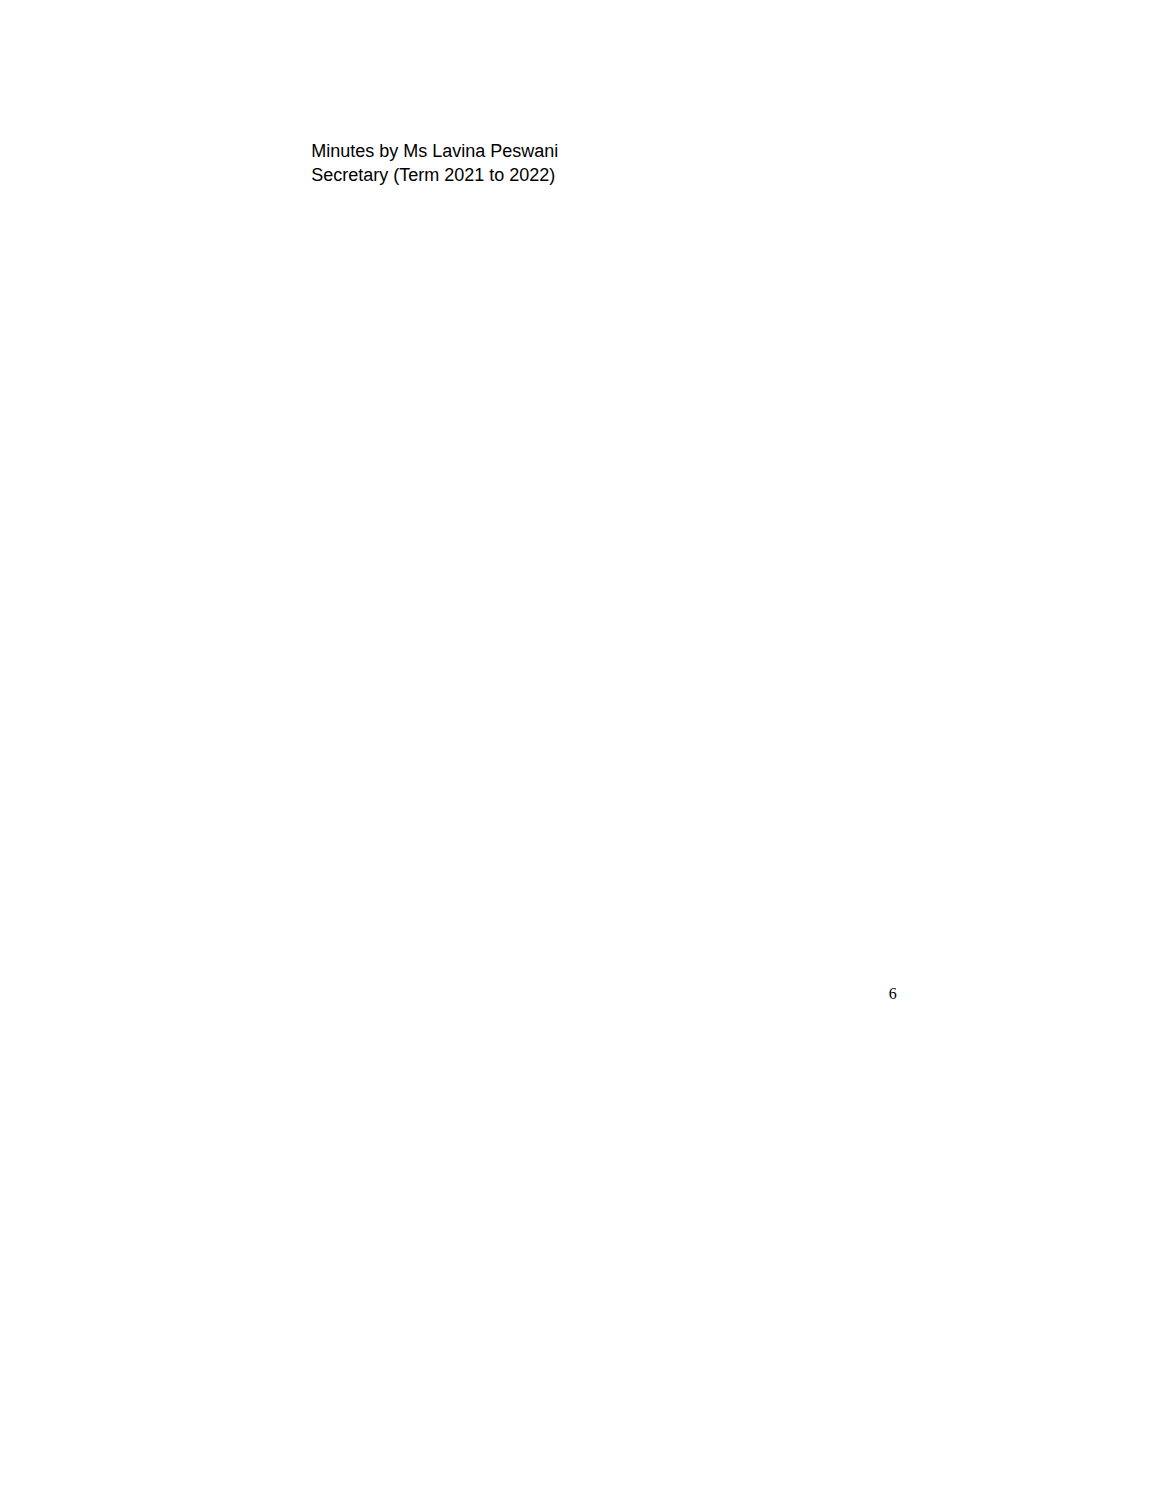Minutes by Ms Lavina Peswani
Secretary (Term 2021 to 2022)
6